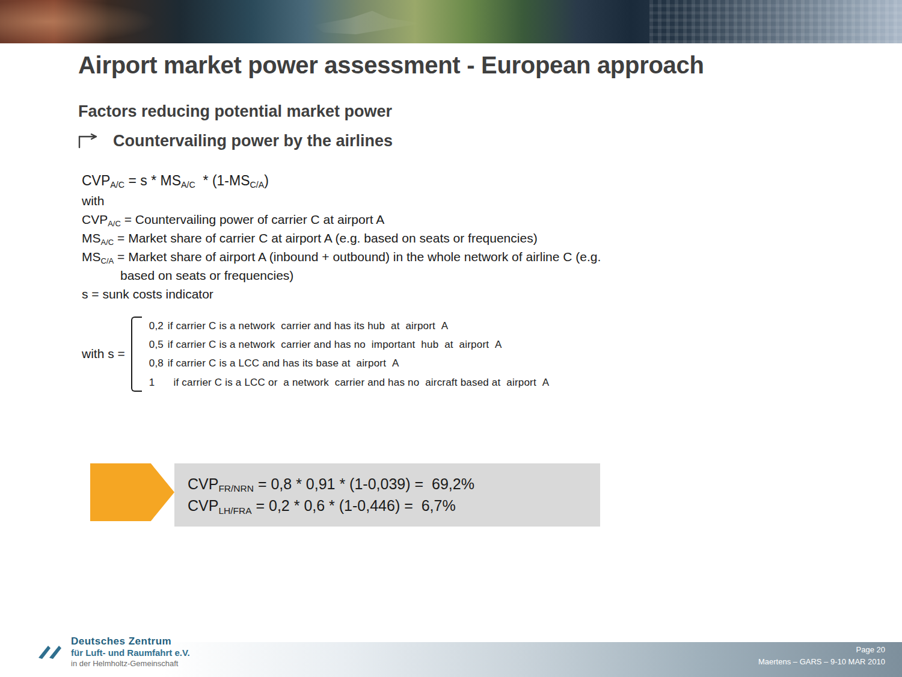Airport market power assessment - European approach
Factors reducing potential market power
Countervailing power by the airlines
CVPA/C = s * MSA/C * (1-MSC/A)
with
CVPA/C = Countervailing power of carrier C at airport A
MSA/C = Market share of carrier C at airport A (e.g. based on seats or frequencies)
MSC/A = Market share of airport A (inbound + outbound) in the whole network of airline C (e.g.
based on seats or frequencies)
s = sunk costs indicator
with s =
0,2 if carrier C is a network carrier and has its hub at airport A
0,5 if carrier C is a network carrier and has no important hub at airport A
0,8 if carrier C is a LCC and has its base at airport A
1 if carrier C is a LCC or a network carrier and has no aircraft based at airport A
CVPFR/NRN = 0,8 * 0,91 * (1-0,039) = 69,2%
CVPLH/FRA = 0,2 * 0,6 * (1-0,446) = 6,7%
Deutsches Zentrum
für Luft- und Raumfahrt e.V.
in der Helmholtz-Gemeinschaft
Page 20
Maertens – GARS – 9-10 MAR 2010